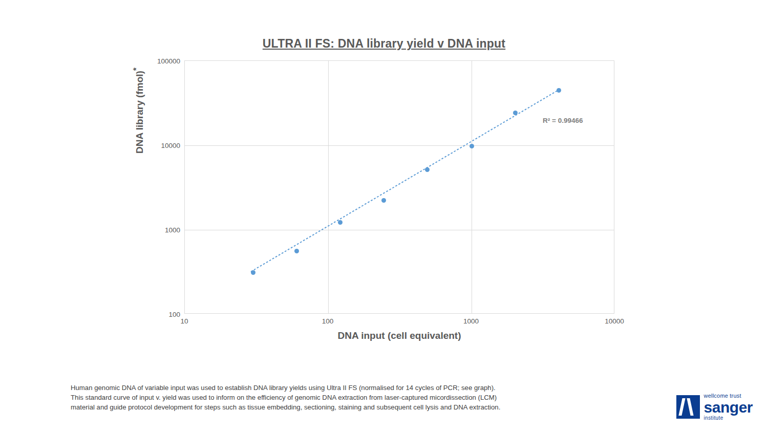ULTRA II FS: DNA library yield v DNA input
DNA library (fmol)*
100000
10000
1000
100
10
100
1000
10000
DNA input (cell equivalent)
R² = 0.99466
Human genomic DNA of variable input was used to establish DNA library yields using Ultra II FS (normalised for 14 cycles of PCR; see graph).
This standard curve of input v. yield was used to inform on the efficiency of genomic DNA extraction from laser-captured micordissection (LCM)
material and guide protocol development for steps such as tissue embedding, sectioning, staining and subsequent cell lysis and DNA extraction.
wellcome trust
sanger
institute